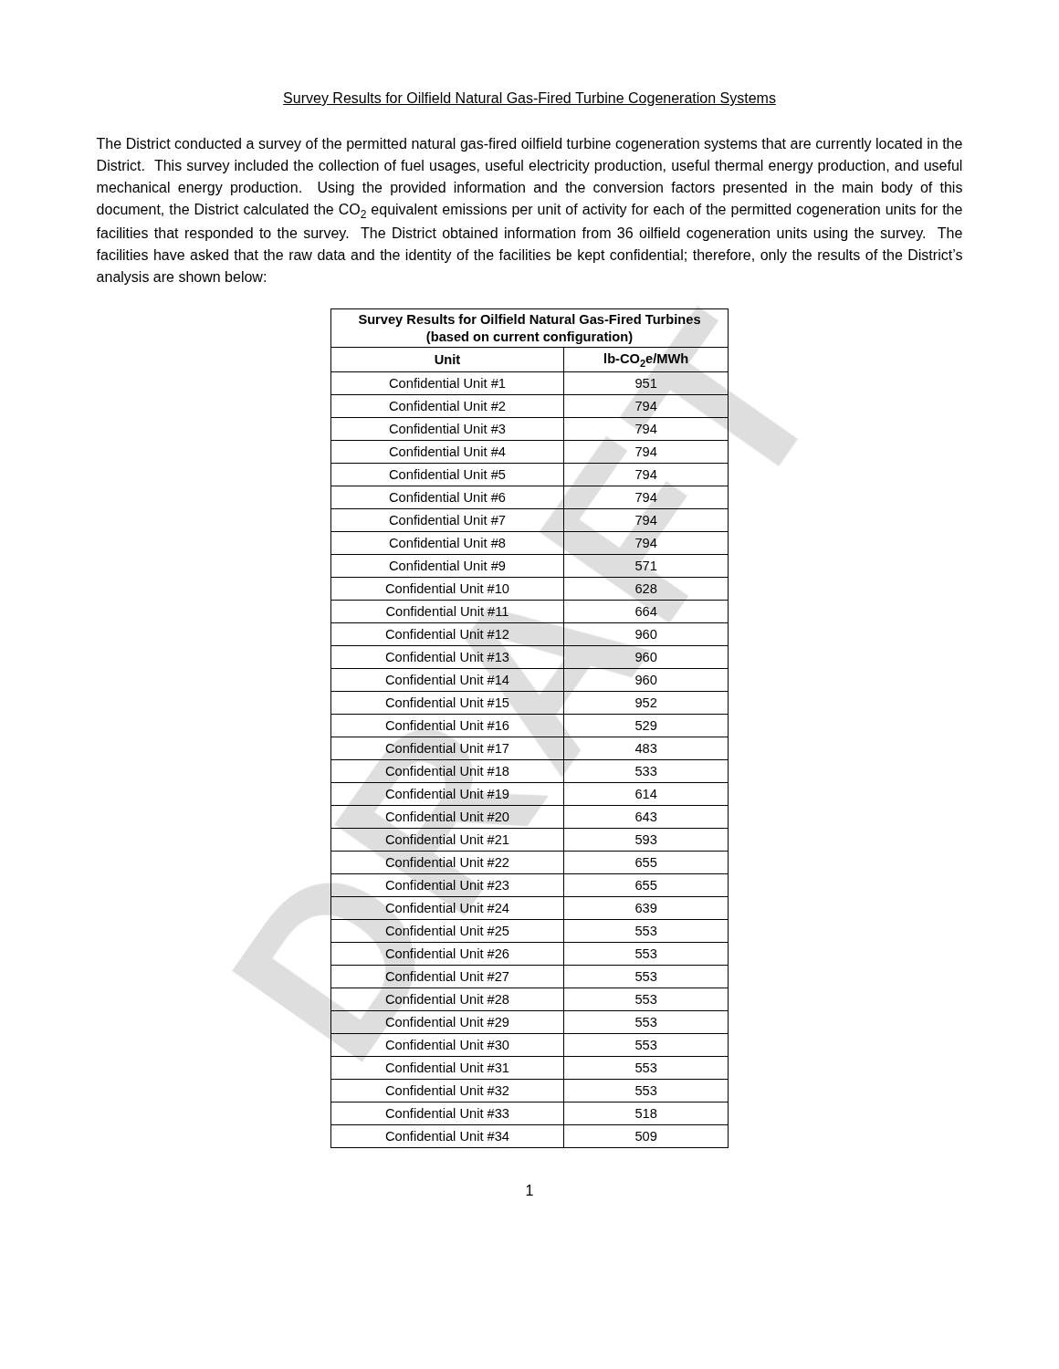DRAFT
Survey Results for Oilfield Natural Gas-Fired Turbine Cogeneration Systems
The District conducted a survey of the permitted natural gas-fired oilfield turbine cogeneration systems that are currently located in the District. This survey included the collection of fuel usages, useful electricity production, useful thermal energy production, and useful mechanical energy production. Using the provided information and the conversion factors presented in the main body of this document, the District calculated the CO2 equivalent emissions per unit of activity for each of the permitted cogeneration units for the facilities that responded to the survey. The District obtained information from 36 oilfield cogeneration units using the survey. The facilities have asked that the raw data and the identity of the facilities be kept confidential; therefore, only the results of the District’s analysis are shown below:
Survey Results for Oilfield Natural Gas-Fired Turbines (based on current configuration)
| Unit | lb-CO 2 e/MWh |
| --- | --- |
| Confidential Unit #1 | 951 |
| Confidential Unit #2 | 794 |
| Confidential Unit #3 | 794 |
| Confidential Unit #4 | 794 |
| Confidential Unit #5 | 794 |
| Confidential Unit #6 | 794 |
| Confidential Unit #7 | 794 |
| Confidential Unit #8 | 794 |
| Confidential Unit #9 | 571 |
| Confidential Unit #10 | 628 |
| Confidential Unit #11 | 664 |
| Confidential Unit #12 | 960 |
| Confidential Unit #13 | 960 |
| Confidential Unit #14 | 960 |
| Confidential Unit #15 | 952 |
| Confidential Unit #16 | 529 |
| Confidential Unit #17 | 483 |
| Confidential Unit #18 | 533 |
| Confidential Unit #19 | 614 |
| Confidential Unit #20 | 643 |
| Confidential Unit #21 | 593 |
| Confidential Unit #22 | 655 |
| Confidential Unit #23 | 655 |
| Confidential Unit #24 | 639 |
| Confidential Unit #25 | 553 |
| Confidential Unit #26 | 553 |
| Confidential Unit #27 | 553 |
| Confidential Unit #28 | 553 |
| Confidential Unit #29 | 553 |
| Confidential Unit #30 | 553 |
| Confidential Unit #31 | 553 |
| Confidential Unit #32 | 553 |
| Confidential Unit #33 | 518 |
| Confidential Unit #34 | 509 |
1